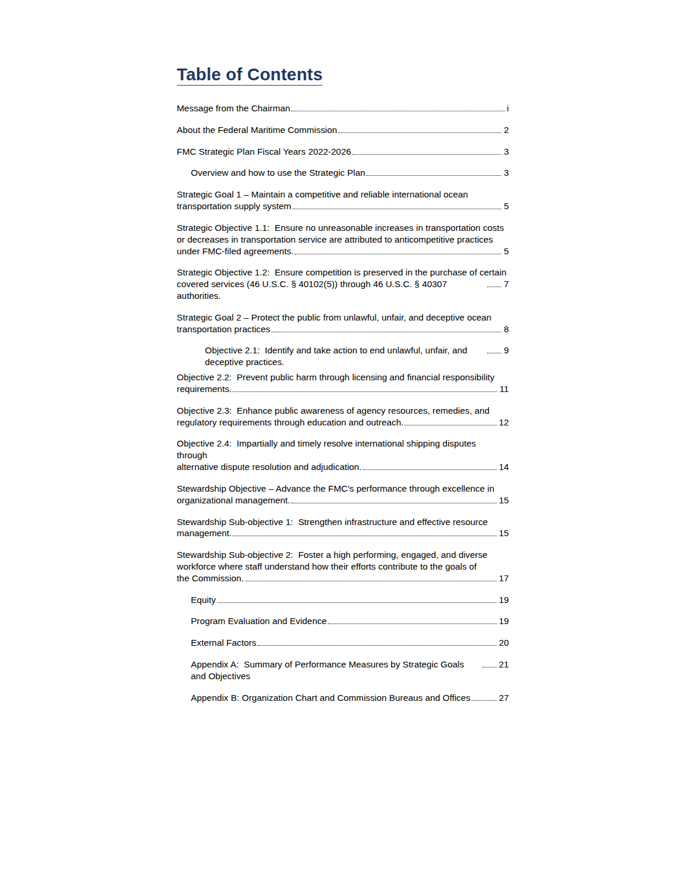Table of Contents
Message from the Chairman i
About the Federal Maritime Commission 2
FMC Strategic Plan Fiscal Years 2022-2026 3
Overview and how to use the Strategic Plan 3
Strategic Goal 1 – Maintain a competitive and reliable international ocean transportation supply system 5
Strategic Objective 1.1: Ensure no unreasonable increases in transportation costs or decreases in transportation service are attributed to anticompetitive practices under FMC-filed agreements. 5
Strategic Objective 1.2: Ensure competition is preserved in the purchase of certain covered services (46 U.S.C. § 40102(5)) through 46 U.S.C. § 40307 authorities. 7
Strategic Goal 2 – Protect the public from unlawful, unfair, and deceptive ocean transportation practices 8
Objective 2.1: Identify and take action to end unlawful, unfair, and deceptive practices. 9
Objective 2.2: Prevent public harm through licensing and financial responsibility requirements. 11
Objective 2.3: Enhance public awareness of agency resources, remedies, and regulatory requirements through education and outreach. 12
Objective 2.4: Impartially and timely resolve international shipping disputes through alternative dispute resolution and adjudication. 14
Stewardship Objective – Advance the FMC’s performance through excellence in organizational management. 15
Stewardship Sub-objective 1: Strengthen infrastructure and effective resource management. 15
Stewardship Sub-objective 2: Foster a high performing, engaged, and diverse workforce where staff understand how their efforts contribute to the goals of the Commission. 17
Equity 19
Program Evaluation and Evidence 19
External Factors 20
Appendix A: Summary of Performance Measures by Strategic Goals and Objectives 21
Appendix B: Organization Chart and Commission Bureaus and Offices 27